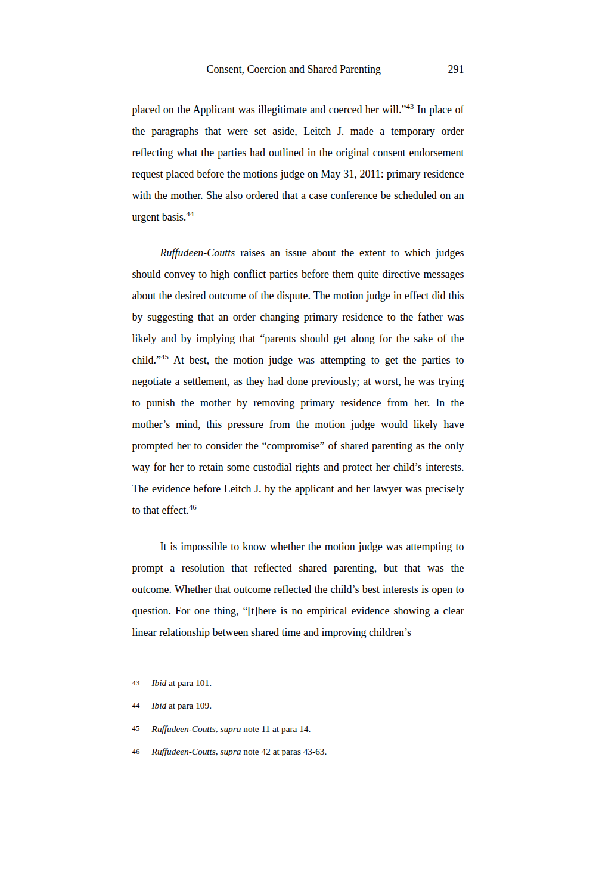Consent, Coercion and Shared Parenting
291
placed on the Applicant was illegitimate and coerced her will.”43 In place of the paragraphs that were set aside, Leitch J. made a temporary order reflecting what the parties had outlined in the original consent endorsement request placed before the motions judge on May 31, 2011: primary residence with the mother. She also ordered that a case conference be scheduled on an urgent basis.44
Ruffudeen-Coutts raises an issue about the extent to which judges should convey to high conflict parties before them quite directive messages about the desired outcome of the dispute. The motion judge in effect did this by suggesting that an order changing primary residence to the father was likely and by implying that “parents should get along for the sake of the child.”45 At best, the motion judge was attempting to get the parties to negotiate a settlement, as they had done previously; at worst, he was trying to punish the mother by removing primary residence from her. In the mother’s mind, this pressure from the motion judge would likely have prompted her to consider the “compromise” of shared parenting as the only way for her to retain some custodial rights and protect her child’s interests. The evidence before Leitch J. by the applicant and her lawyer was precisely to that effect.46
It is impossible to know whether the motion judge was attempting to prompt a resolution that reflected shared parenting, but that was the outcome. Whether that outcome reflected the child’s best interests is open to question. For one thing, “[t]here is no empirical evidence showing a clear linear relationship between shared time and improving children’s
43
Ibid at para 101.
44
Ibid at para 109.
45
Ruffudeen-Coutts, supra note 11 at para 14.
46
Ruffudeen-Coutts, supra note 42 at paras 43-63.